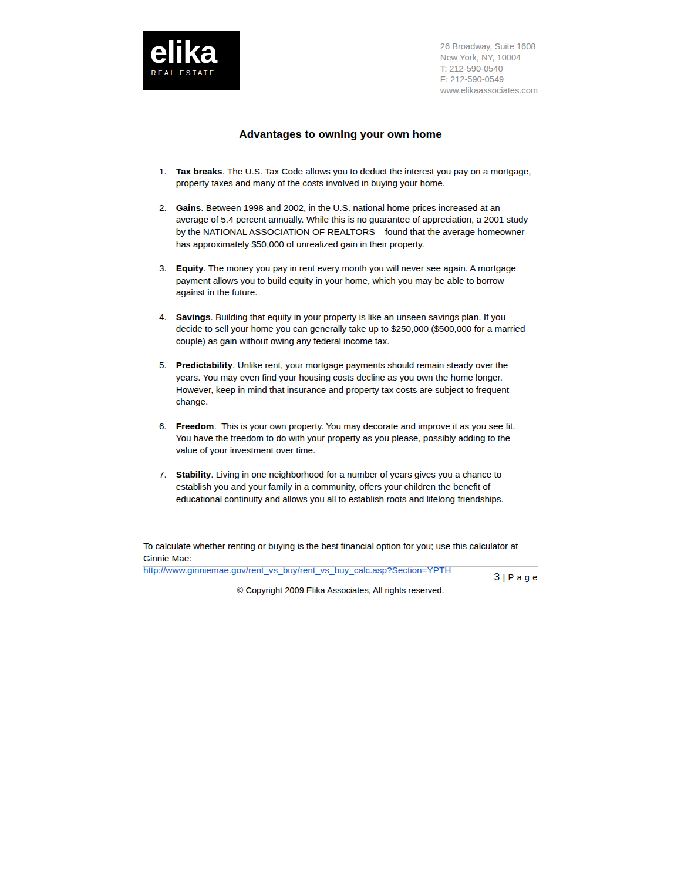elika
REAL ESTATE
26 Broadway, Suite 1608
New York, NY, 10004
T: 212-590-0540
F: 212-590-0549
www.elikaassociates.com
Advantages to owning your own home
Tax breaks. The U.S. Tax Code allows you to deduct the interest you pay on a mortgage, property taxes and many of the costs involved in buying your home.
Gains. Between 1998 and 2002, in the U.S. national home prices increased at an average of 5.4 percent annually. While this is no guarantee of appreciation, a 2001 study by the NATIONAL ASSOCIATION OF REALTORS found that the average homeowner has approximately $50,000 of unrealized gain in their property.
Equity. The money you pay in rent every month you will never see again. A mortgage payment allows you to build equity in your home, which you may be able to borrow against in the future.
Savings. Building that equity in your property is like an unseen savings plan. If you decide to sell your home you can generally take up to $250,000 ($500,000 for a married couple) as gain without owing any federal income tax.
Predictability. Unlike rent, your mortgage payments should remain steady over the years. You may even find your housing costs decline as you own the home longer. However, keep in mind that insurance and property tax costs are subject to frequent change.
Freedom. This is your own property. You may decorate and improve it as you see fit. You have the freedom to do with your property as you please, possibly adding to the value of your investment over time.
Stability. Living in one neighborhood for a number of years gives you a chance to establish you and your family in a community, offers your children the benefit of educational continuity and allows you all to establish roots and lifelong friendships.
To calculate whether renting or buying is the best financial option for you; use this calculator at Ginnie Mae:
http://www.ginniemae.gov/rent_vs_buy/rent_vs_buy_calc.asp?Section=YPTH
elika
3 | P a g e
© Copyright 2009 Elika Associates, All rights reserved.